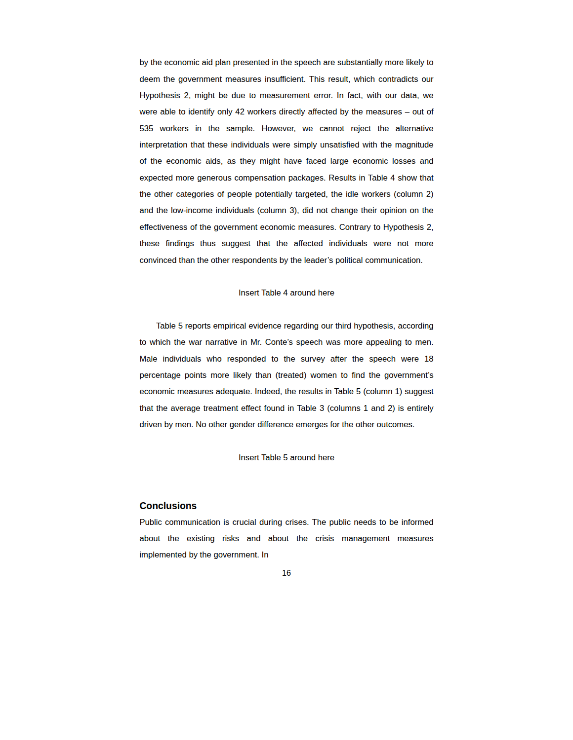by the economic aid plan presented in the speech are substantially more likely to deem the government measures insufficient. This result, which contradicts our Hypothesis 2, might be due to measurement error. In fact, with our data, we were able to identify only 42 workers directly affected by the measures – out of 535 workers in the sample. However, we cannot reject the alternative interpretation that these individuals were simply unsatisfied with the magnitude of the economic aids, as they might have faced large economic losses and expected more generous compensation packages. Results in Table 4 show that the other categories of people potentially targeted, the idle workers (column 2) and the low-income individuals (column 3), did not change their opinion on the effectiveness of the government economic measures. Contrary to Hypothesis 2, these findings thus suggest that the affected individuals were not more convinced than the other respondents by the leader’s political communication.
Insert Table 4 around here
Table 5 reports empirical evidence regarding our third hypothesis, according to which the war narrative in Mr. Conte’s speech was more appealing to men. Male individuals who responded to the survey after the speech were 18 percentage points more likely than (treated) women to find the government’s economic measures adequate. Indeed, the results in Table 5 (column 1) suggest that the average treatment effect found in Table 3 (columns 1 and 2) is entirely driven by men. No other gender difference emerges for the other outcomes.
Insert Table 5 around here
Conclusions
Public communication is crucial during crises. The public needs to be informed about the existing risks and about the crisis management measures implemented by the government. In
16